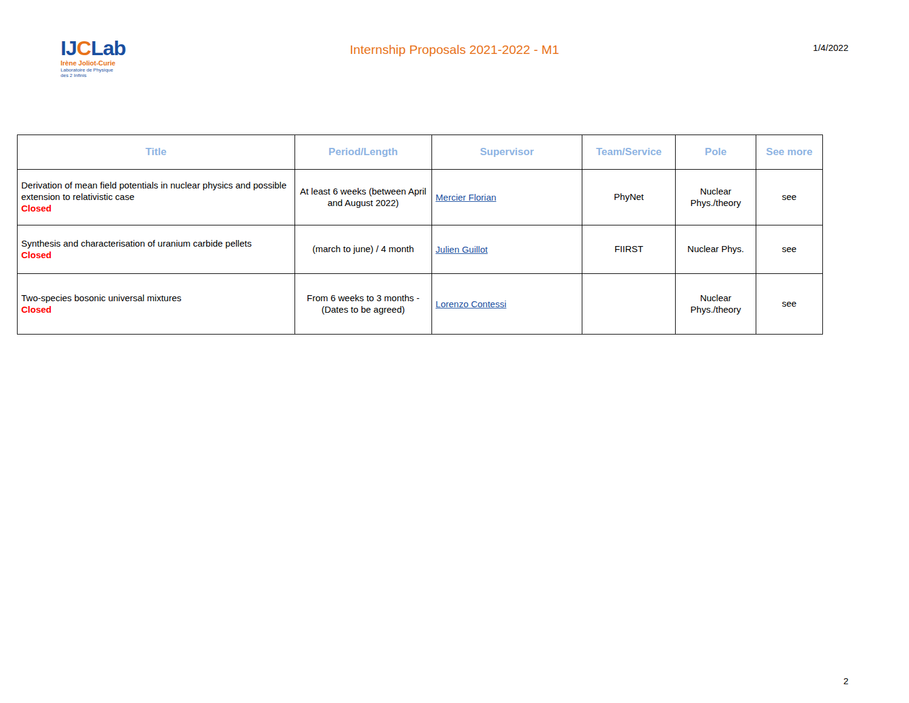IJCLab
Irène Joliot-Curie
Laboratoire de Physique
des 2 Infinis
Internship Proposals 2021-2022 - M1
1/4/2022
| Title | Period/Length | Supervisor | Team/Service | Pole | See more |
| --- | --- | --- | --- | --- | --- |
| Derivation of mean field potentials in nuclear physics and possible extension to relativistic case Closed | At least 6 weeks (between April and August 2022) | Mercier Florian | PhyNet | Nuclear Phys./theory | see |
| Synthesis and characterisation of uranium carbide pellets Closed | (march to june) / 4 month | Julien Guillot | FIIRST | Nuclear Phys. | see |
| Two-species bosonic universal mixtures Closed | From 6 weeks to 3 months - (Dates to be agreed) | Lorenzo Contessi | | Nuclear Phys./theory | see |
2